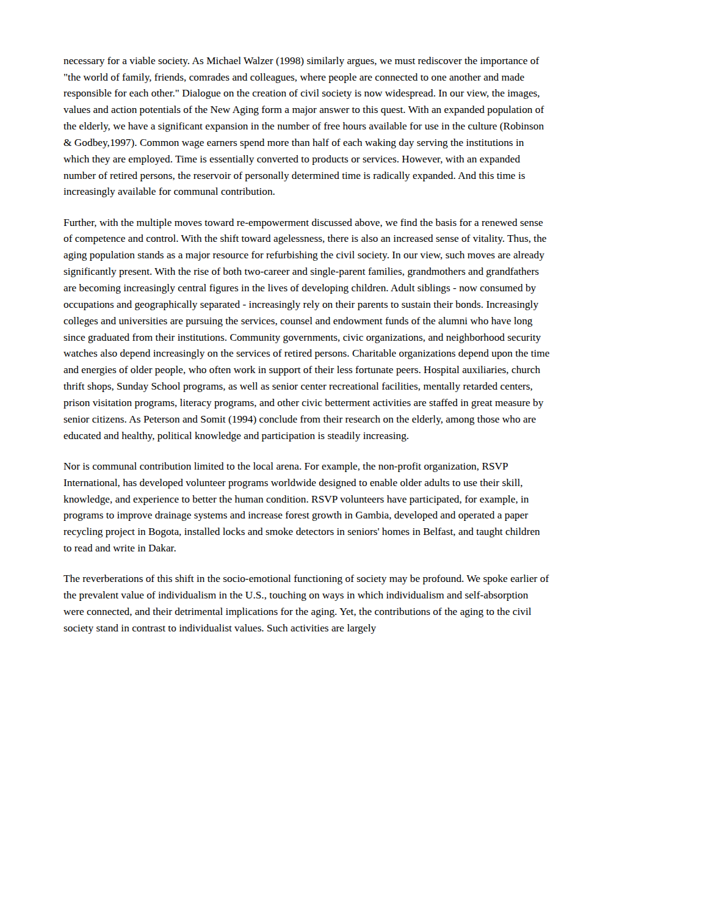necessary for a viable society. As Michael Walzer (1998) similarly argues, we must rediscover the importance of "the world of family, friends, comrades and colleagues, where people are connected to one another and made responsible for each other." Dialogue on the creation of civil society is now widespread. In our view, the images, values and action potentials of the New Aging form a major answer to this quest. With an expanded population of the elderly, we have a significant expansion in the number of free hours available for use in the culture (Robinson & Godbey,1997). Common wage earners spend more than half of each waking day serving the institutions in which they are employed. Time is essentially converted to products or services. However, with an expanded number of retired persons, the reservoir of personally determined time is radically expanded. And this time is increasingly available for communal contribution.
Further, with the multiple moves toward re-empowerment discussed above, we find the basis for a renewed sense of competence and control. With the shift toward agelessness, there is also an increased sense of vitality. Thus, the aging population stands as a major resource for refurbishing the civil society. In our view, such moves are already significantly present. With the rise of both two-career and single-parent families, grandmothers and grandfathers are becoming increasingly central figures in the lives of developing children. Adult siblings - now consumed by occupations and geographically separated - increasingly rely on their parents to sustain their bonds. Increasingly colleges and universities are pursuing the services, counsel and endowment funds of the alumni who have long since graduated from their institutions. Community governments, civic organizations, and neighborhood security watches also depend increasingly on the services of retired persons. Charitable organizations depend upon the time and energies of older people, who often work in support of their less fortunate peers. Hospital auxiliaries, church thrift shops, Sunday School programs, as well as senior center recreational facilities, mentally retarded centers, prison visitation programs, literacy programs, and other civic betterment activities are staffed in great measure by senior citizens. As Peterson and Somit (1994) conclude from their research on the elderly, among those who are educated and healthy, political knowledge and participation is steadily increasing.
Nor is communal contribution limited to the local arena. For example, the non-profit organization, RSVP International, has developed volunteer programs worldwide designed to enable older adults to use their skill, knowledge, and experience to better the human condition. RSVP volunteers have participated, for example, in programs to improve drainage systems and increase forest growth in Gambia, developed and operated a paper recycling project in Bogota, installed locks and smoke detectors in seniors' homes in Belfast, and taught children to read and write in Dakar.
The reverberations of this shift in the socio-emotional functioning of society may be profound. We spoke earlier of the prevalent value of individualism in the U.S., touching on ways in which individualism and self-absorption were connected, and their detrimental implications for the aging. Yet, the contributions of the aging to the civil society stand in contrast to individualist values. Such activities are largely